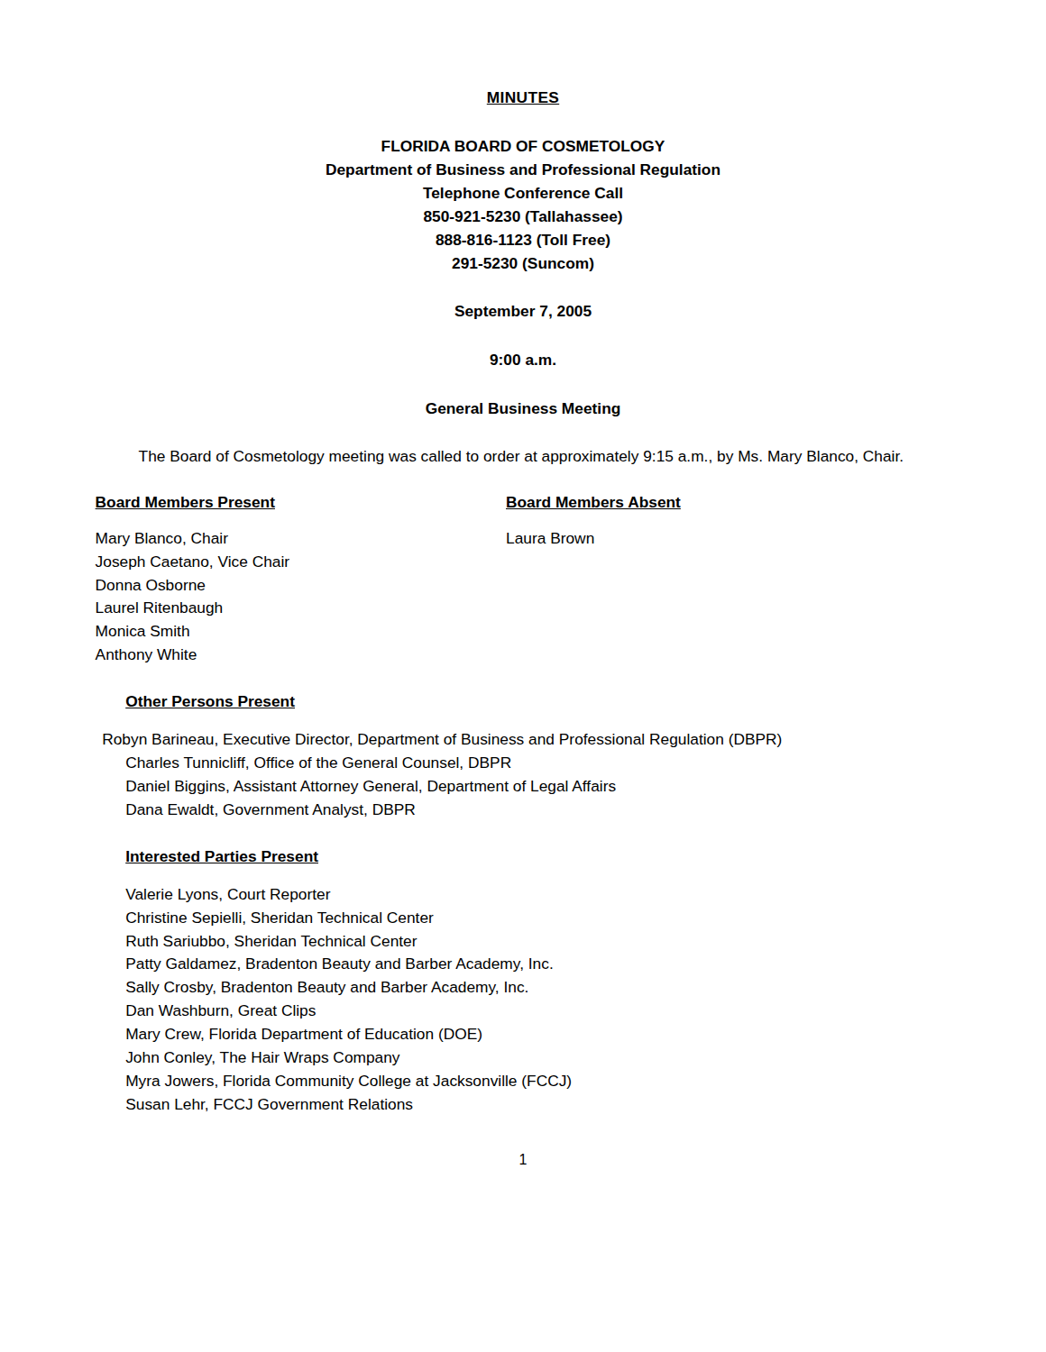MINUTES
FLORIDA BOARD OF COSMETOLOGY
Department of Business and Professional Regulation
Telephone Conference Call
850-921-5230 (Tallahassee)
888-816-1123 (Toll Free)
291-5230 (Suncom)
September 7, 2005
9:00 a.m.
General Business Meeting
The Board of Cosmetology meeting was called to order at approximately 9:15 a.m., by Ms. Mary Blanco, Chair.
| Board Members Present | Board Members Absent |
| --- | --- |
| Mary Blanco, Chair Joseph Caetano, Vice Chair Donna Osborne Laurel Ritenbaugh Monica Smith Anthony White | Laura Brown |
Other Persons Present
Robyn Barineau, Executive Director, Department of Business and Professional Regulation (DBPR)
Charles Tunnicliff, Office of the General Counsel, DBPR
Daniel Biggins, Assistant Attorney General, Department of Legal Affairs
Dana Ewaldt, Government Analyst, DBPR
Interested Parties Present
Valerie Lyons, Court Reporter
Christine Sepielli, Sheridan Technical Center
Ruth Sariubbo, Sheridan Technical Center
Patty Galdamez, Bradenton Beauty and Barber Academy, Inc.
Sally Crosby, Bradenton Beauty and Barber Academy, Inc.
Dan Washburn, Great Clips
Mary Crew, Florida Department of Education (DOE)
John Conley, The Hair Wraps Company
Myra Jowers, Florida Community College at Jacksonville (FCCJ)
Susan Lehr, FCCJ Government Relations
1